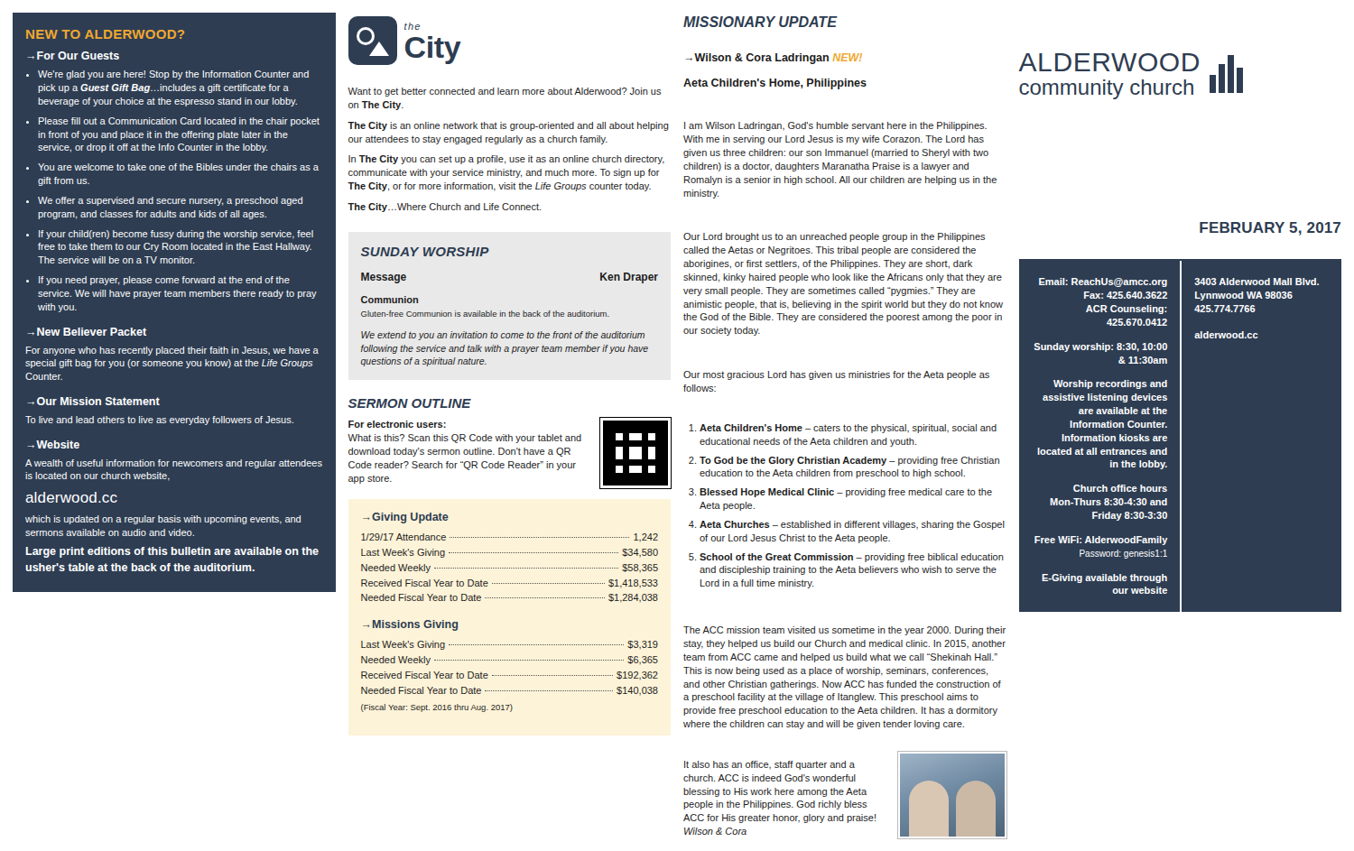New to Alderwood?
→For Our Guests
We're glad you are here! Stop by the Information Counter and pick up a Guest Gift Bag…includes a gift certificate for a beverage of your choice at the espresso stand in our lobby.
Please fill out a Communication Card located in the chair pocket in front of you and place it in the offering plate later in the service, or drop it off at the Info Counter in the lobby.
You are welcome to take one of the Bibles under the chairs as a gift from us.
We offer a supervised and secure nursery, a preschool aged program, and classes for adults and kids of all ages.
If your child(ren) become fussy during the worship service, feel free to take them to our Cry Room located in the East Hallway. The service will be on a TV monitor.
If you need prayer, please come forward at the end of the service. We will have prayer team members there ready to pray with you.
→New Believer Packet
For anyone who has recently placed their faith in Jesus, we have a special gift bag for you (or someone you know) at the Life Groups Counter.
→Our Mission Statement
To live and lead others to live as everyday followers of Jesus.
→Website
A wealth of useful information for newcomers and regular attendees is located on our church website,
alderwood.cc
which is updated on a regular basis with upcoming events, and sermons available on audio and video.
Large print editions of this bulletin are available on the usher's table at the back of the auditorium.
The
City
Want to get better connected and learn more about Alderwood? Join us on The City.
The City is an online network that is group-oriented and all about helping our attendees to stay engaged regularly as a church family.
In The City you can set up a profile, use it as an online church directory, communicate with your service ministry, and much more. To sign up for The City, or for more information, visit the Life Groups counter today.
The City…Where Church and Life Connect.
Sunday Worship
Message Ken Draper
Communion
Gluten-free Communion is available in the back of the auditorium.
We extend to you an invitation to come to the front of the auditorium following the service and talk with a prayer team member if you have questions of a spiritual nature.
Sermon Outline
For electronic users:
What is this? Scan this QR Code with your tablet and download today's sermon outline. Don't have a QR Code reader? Search for “QR Code Reader” in your app store.
→Giving Update
1/29/17 Attendance 1,242
Last Week's Giving $34,580
Needed Weekly $58,365
Received Fiscal Year to Date $1,418,533
Needed Fiscal Year to Date $1,284,038
→Missions Giving
Last Week's Giving $3,319
Needed Weekly $6,365
Received Fiscal Year to Date $192,362
Needed Fiscal Year to Date $140,038
(Fiscal Year: Sept. 2016 thru Aug. 2017)
Missionary Update
→Wilson & Cora Ladringan NEW!
Aeta Children's Home, Philippines
I am Wilson Ladringan, God's humble servant here in the Philippines. With me in serving our Lord Jesus is my wife Corazon. The Lord has given us three children: our son Immanuel (married to Sheryl with two children) is a doctor, daughters Maranatha Praise is a lawyer and Romalyn is a senior in high school. All our children are helping us in the ministry.
Our Lord brought us to an unreached people group in the Philippines called the Aetas or Negritoes. This tribal people are considered the aborigines, or first settlers, of the Philippines. They are short, dark skinned, kinky haired people who look like the Africans only that they are very small people. They are sometimes called “pygmies.” They are animistic people, that is, believing in the spirit world but they do not know the God of the Bible. They are considered the poorest among the poor in our society today.
Our most gracious Lord has given us ministries for the Aeta people as follows:
Aeta Children's Home – caters to the physical, spiritual, social and educational needs of the Aeta children and youth.
To God be the Glory Christian Academy – providing free Christian education to the Aeta children from preschool to high school.
Blessed Hope Medical Clinic – providing free medical care to the Aeta people.
Aeta Churches – established in different villages, sharing the Gospel of our Lord Jesus Christ to the Aeta people.
School of the Great Commission – providing free biblical education and discipleship training to the Aeta believers who wish to serve the Lord in a full time ministry.
The ACC mission team visited us sometime in the year 2000. During their stay, they helped us build our Church and medical clinic. In 2015, another team from ACC came and helped us build what we call “Shekinah Hall.” This is now being used as a place of worship, seminars, conferences, and other Christian gatherings. Now ACC has funded the construction of a preschool facility at the village of Itanglew. This preschool aims to provide free preschool education to the Aeta children. It has a dormitory where the children can stay and will be given tender loving care.
It also has an office, staff quarter and a church. ACC is indeed God's wonderful blessing to His work here among the Aeta people in the Philippines. God richly bless ACC for His greater honor, glory and praise!
Wilson & Cora
ALDERWOOD
community church
FEBRUARY 5, 2017
Email: ReachUs@amcc.org
Fax: 425.640.3622
ACR Counseling: 425.670.0412
Sunday worship: 8:30, 10:00 & 11:30am
Worship recordings and assistive listening devices are available at the Information Counter. Information kiosks are located at all entrances and in the lobby.
Church office hours
Mon-Thurs 8:30-4:30 and Friday 8:30-3:30
Free WiFi: AlderwoodFamily
Password: genesis1:1
E-Giving available through our website
3403 Alderwood Mall Blvd.
Lynnwood WA 98036
425.774.7766
alderwood.cc